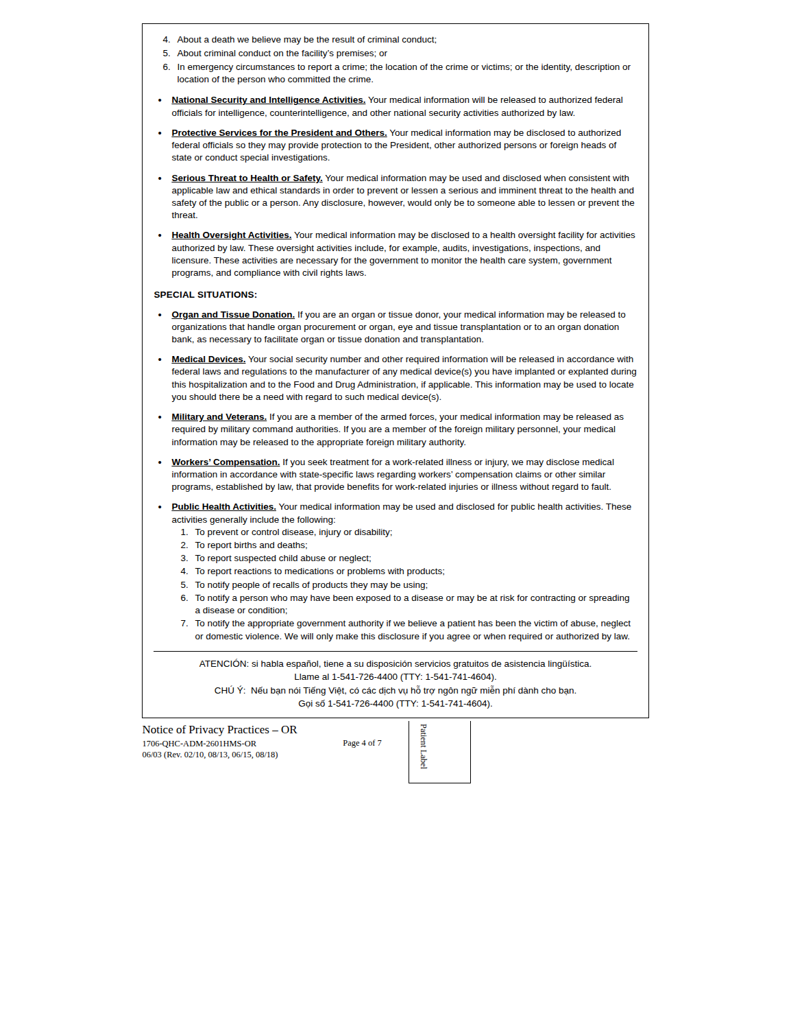About a death we believe may be the result of criminal conduct;
About criminal conduct on the facility’s premises; or
In emergency circumstances to report a crime; the location of the crime or victims; or the identity, description or location of the person who committed the crime.
National Security and Intelligence Activities. Your medical information will be released to authorized federal officials for intelligence, counterintelligence, and other national security activities authorized by law.
Protective Services for the President and Others. Your medical information may be disclosed to authorized federal officials so they may provide protection to the President, other authorized persons or foreign heads of state or conduct special investigations.
Serious Threat to Health or Safety. Your medical information may be used and disclosed when consistent with applicable law and ethical standards in order to prevent or lessen a serious and imminent threat to the health and safety of the public or a person. Any disclosure, however, would only be to someone able to lessen or prevent the threat.
Health Oversight Activities. Your medical information may be disclosed to a health oversight facility for activities authorized by law. These oversight activities include, for example, audits, investigations, inspections, and licensure. These activities are necessary for the government to monitor the health care system, government programs, and compliance with civil rights laws.
SPECIAL SITUATIONS:
Organ and Tissue Donation. If you are an organ or tissue donor, your medical information may be released to organizations that handle organ procurement or organ, eye and tissue transplantation or to an organ donation bank, as necessary to facilitate organ or tissue donation and transplantation.
Medical Devices. Your social security number and other required information will be released in accordance with federal laws and regulations to the manufacturer of any medical device(s) you have implanted or explanted during this hospitalization and to the Food and Drug Administration, if applicable. This information may be used to locate you should there be a need with regard to such medical device(s).
Military and Veterans. If you are a member of the armed forces, your medical information may be released as required by military command authorities. If you are a member of the foreign military personnel, your medical information may be released to the appropriate foreign military authority.
Workers’ Compensation. If you seek treatment for a work-related illness or injury, we may disclose medical information in accordance with state-specific laws regarding workers’ compensation claims or other similar programs, established by law, that provide benefits for work-related injuries or illness without regard to fault.
Public Health Activities. Your medical information may be used and disclosed for public health activities. These activities generally include the following:
To prevent or control disease, injury or disability;
To report births and deaths;
To report suspected child abuse or neglect;
To report reactions to medications or problems with products;
To notify people of recalls of products they may be using;
To notify a person who may have been exposed to a disease or may be at risk for contracting or spreading a disease or condition;
To notify the appropriate government authority if we believe a patient has been the victim of abuse, neglect or domestic violence. We will only make this disclosure if you agree or when required or authorized by law.
ATENCIÓN: si habla español, tiene a su disposición servicios gratuitos de asistencia lingüística.
Llame al 1-541-726-4400 (TTY: 1-541-741-4604).
CHÚ Ý: Nếu bạn nói Tiếng Việt, có các dịch vụ hỗ trợ ngôn ngữ miễn phí dành cho bạn.
Gọi số 1-541-726-4400 (TTY: 1-541-741-4604).
Notice of Privacy Practices – OR
1706-QHC-ADM-2601HMS-OR
06/03 (Rev. 02/10, 08/13, 06/15, 08/18)
Page 4 of 7
Patient Label